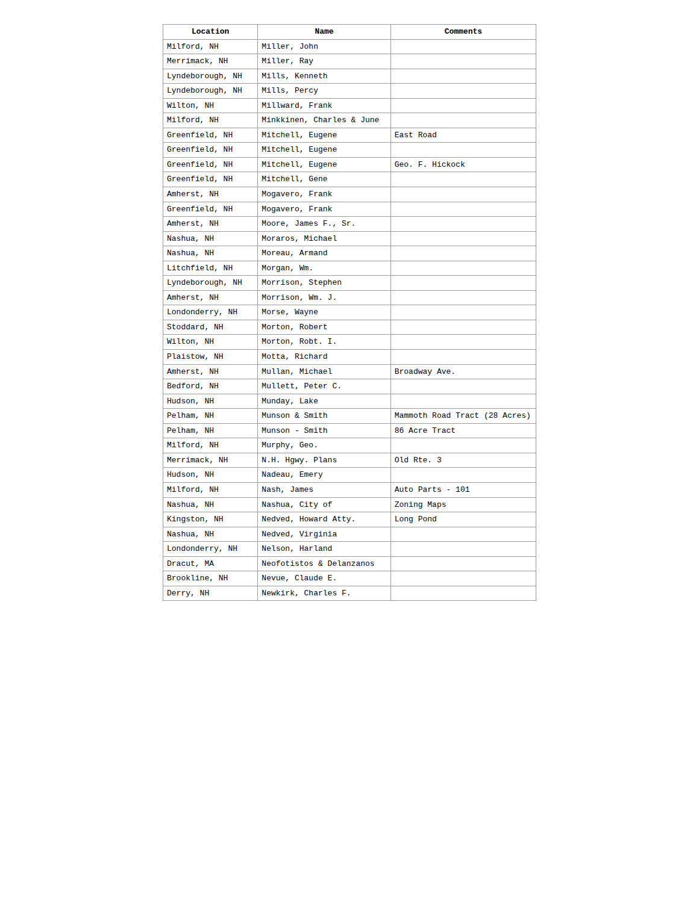| Location | Name | Comments |
| --- | --- | --- |
| Milford, NH | Miller, John | |
| Merrimack, NH | Miller, Ray | |
| Lyndeborough, NH | Mills, Kenneth | |
| Lyndeborough, NH | Mills, Percy | |
| Wilton, NH | Millward, Frank | |
| Milford, NH | Minkkinen, Charles & June | |
| Greenfield, NH | Mitchell, Eugene | East Road |
| Greenfield, NH | Mitchell, Eugene | |
| Greenfield, NH | Mitchell, Eugene | Geo. F. Hickock |
| Greenfield, NH | Mitchell, Gene | |
| Amherst, NH | Mogavero, Frank | |
| Greenfield, NH | Mogavero, Frank | |
| Amherst, NH | Moore, James F., Sr. | |
| Nashua, NH | Moraros, Michael | |
| Nashua, NH | Moreau, Armand | |
| Litchfield, NH | Morgan, Wm. | |
| Lyndeborough, NH | Morrison, Stephen | |
| Amherst, NH | Morrison, Wm. J. | |
| Londonderry, NH | Morse, Wayne | |
| Stoddard, NH | Morton, Robert | |
| Wilton, NH | Morton, Robt. I. | |
| Plaistow, NH | Motta, Richard | |
| Amherst, NH | Mullan, Michael | Broadway Ave. |
| Bedford, NH | Mullett, Peter C. | |
| Hudson, NH | Munday, Lake | |
| Pelham, NH | Munson & Smith | Mammoth Road Tract (28 Acres) |
| Pelham, NH | Munson - Smith | 86 Acre Tract |
| Milford, NH | Murphy, Geo. | |
| Merrimack, NH | N.H. Hgwy. Plans | Old Rte. 3 |
| Hudson, NH | Nadeau, Emery | |
| Milford, NH | Nash, James | Auto Parts - 101 |
| Nashua, NH | Nashua, City of | Zoning Maps |
| Kingston, NH | Nedved, Howard Atty. | Long Pond |
| Nashua, NH | Nedved, Virginia | |
| Londonderry, NH | Nelson, Harland | |
| Dracut, MA | Neofotistos & Delanzanos | |
| Brookline, NH | Nevue, Claude E. | |
| Derry, NH | Newkirk, Charles F. | |